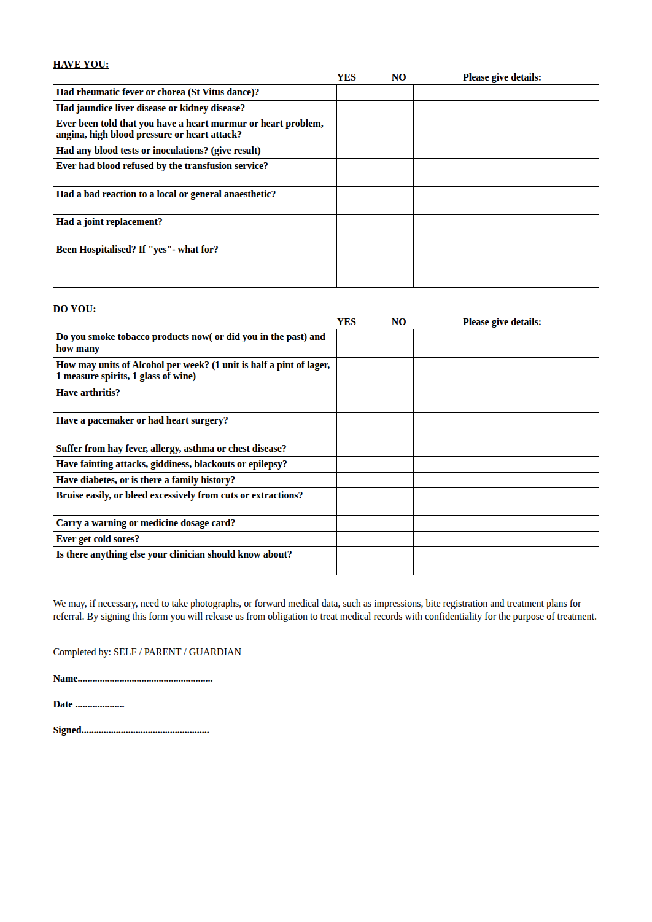HAVE YOU:
YES NO Please give details:
| Had rheumatic fever or chorea (St Vitus dance)? | | | |
| Had jaundice liver disease or kidney disease? | | | |
| Ever been told that you have a heart murmur or heart problem, angina, high blood pressure or heart attack? | | | |
| Had any blood tests or inoculations? (give result) | | | |
| Ever had blood refused by the transfusion service? | | | |
| Had a bad reaction to a local or general anaesthetic? | | | |
| Had a joint replacement? | | | |
| Been Hospitalised? If "yes"- what for? | | | |
DO YOU:
YES NO Please give details:
| Do you smoke tobacco products now( or did you in the past) and how many | | | |
| How may units of Alcohol per week? (1 unit is half a pint of lager, 1 measure spirits, 1 glass of wine) | | | |
| Have arthritis? | | | |
| Have a pacemaker or had heart surgery? | | | |
| Suffer from hay fever, allergy, asthma or chest disease? | | | |
| Have fainting attacks, giddiness, blackouts or epilepsy? | | | |
| Have diabetes, or is there a family history? | | | |
| Bruise easily, or bleed excessively from cuts or extractions? | | | |
| Carry a warning or medicine dosage card? | | | |
| Ever get cold sores? | | | |
| Is there anything else your clinician should know about? | | | |
We may, if necessary, need to take photographs, or forward medical data, such as impressions, bite registration and treatment plans for referral. By signing this form you will release us from obligation to treat medical records with confidentiality for the purpose of treatment.
Completed by: SELF / PARENT / GUARDIAN
Name.......................................................
Date ....................
Signed....................................................